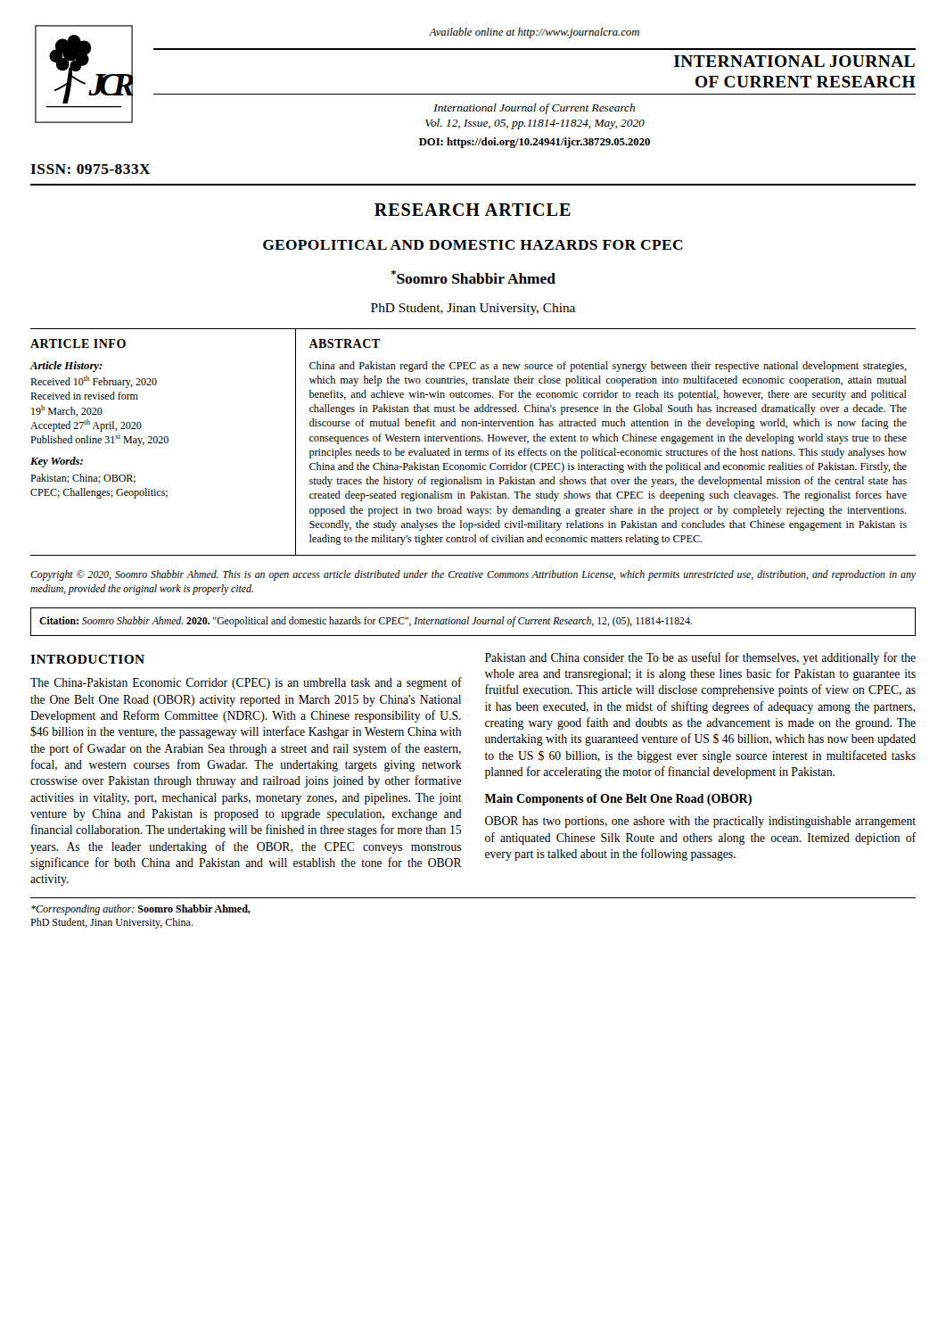J C R
Available online at http://www.journalcra.com
INTERNATIONAL JOURNAL
OF CURRENT RESEARCH
International Journal of Current Research
Vol. 12, Issue, 05, pp.11814-11824, May, 2020
DOI: https://doi.org/10.24941/ijcr.38729.05.2020
ISSN: 0975-833X
RESEARCH ARTICLE
GEOPOLITICAL AND DOMESTIC HAZARDS FOR CPEC
*Soomro Shabbir Ahmed
PhD Student, Jinan University, China
| ARTICLE INFO Article History: Received 10 th February, 2020 Received in revised form 19 h March, 2020 Accepted 27 th April, 2020 Published online 31 st May, 2020 Key Words: Pakistan; China; OBOR; CPEC; Challenges; Geopolitics; | ABSTRACT China and Pakistan regard the CPEC as a new source of potential synergy between their respective national development strategies, which may help the two countries, translate their close political cooperation into multifaceted economic cooperation, attain mutual benefits, and achieve win-win outcomes. For the economic corridor to reach its potential, however, there are security and political challenges in Pakistan that must be addressed. China's presence in the Global South has increased dramatically over a decade. The discourse of mutual benefit and non-intervention has attracted much attention in the developing world, which is now facing the consequences of Western interventions. However, the extent to which Chinese engagement in the developing world stays true to these principles needs to be evaluated in terms of its effects on the political-economic structures of the host nations. This study analyses how China and the China-Pakistan Economic Corridor (CPEC) is interacting with the political and economic realities of Pakistan. Firstly, the study traces the history of regionalism in Pakistan and shows that over the years, the developmental mission of the central state has created deep-seated regionalism in Pakistan. The study shows that CPEC is deepening such cleavages. The regionalist forces have opposed the project in two broad ways: by demanding a greater share in the project or by completely rejecting the interventions. Secondly, the study analyses the lop-sided civil-military relations in Pakistan and concludes that Chinese engagement in Pakistan is leading to the military's tighter control of civilian and economic matters relating to CPEC. |
Copyright © 2020, Soomro Shabbir Ahmed. This is an open access article distributed under the Creative Commons Attribution License, which permits unrestricted use, distribution, and reproduction in any medium, provided the original work is properly cited.
Citation: Soomro Shabbir Ahmed. 2020. "Geopolitical and domestic hazards for CPEC", International Journal of Current Research, 12, (05), 11814-11824.
INTRODUCTION
The China-Pakistan Economic Corridor (CPEC) is an umbrella task and a segment of the One Belt One Road (OBOR) activity reported in March 2015 by China's National Development and Reform Committee (NDRC). With a Chinese responsibility of U.S. $46 billion in the venture, the passageway will interface Kashgar in Western China with the port of Gwadar on the Arabian Sea through a street and rail system of the eastern, focal, and western courses from Gwadar. The undertaking targets giving network crosswise over Pakistan through thruway and railroad joins joined by other formative activities in vitality, port, mechanical parks, monetary zones, and pipelines. The joint venture by China and Pakistan is proposed to upgrade speculation, exchange and financial collaboration. The undertaking will be finished in three stages for more than 15 years. As the leader undertaking of the OBOR, the CPEC conveys monstrous significance for both China and Pakistan and will establish the tone for the OBOR activity.
Pakistan and China consider the To be as useful for themselves, yet additionally for the whole area and transregional; it is along these lines basic for Pakistan to guarantee its fruitful execution. This article will disclose comprehensive points of view on CPEC, as it has been executed, in the midst of shifting degrees of adequacy among the partners, creating wary good faith and doubts as the advancement is made on the ground. The undertaking with its guaranteed venture of US $ 46 billion, which has now been updated to the US $ 60 billion, is the biggest ever single source interest in multifaceted tasks planned for accelerating the motor of financial development in Pakistan.
Main Components of One Belt One Road (OBOR)
OBOR has two portions, one ashore with the practically indistinguishable arrangement of antiquated Chinese Silk Route and others along the ocean. Itemized depiction of every part is talked about in the following passages.
*Corresponding author: Soomro Shabbir Ahmed,
PhD Student, Jinan University, China.